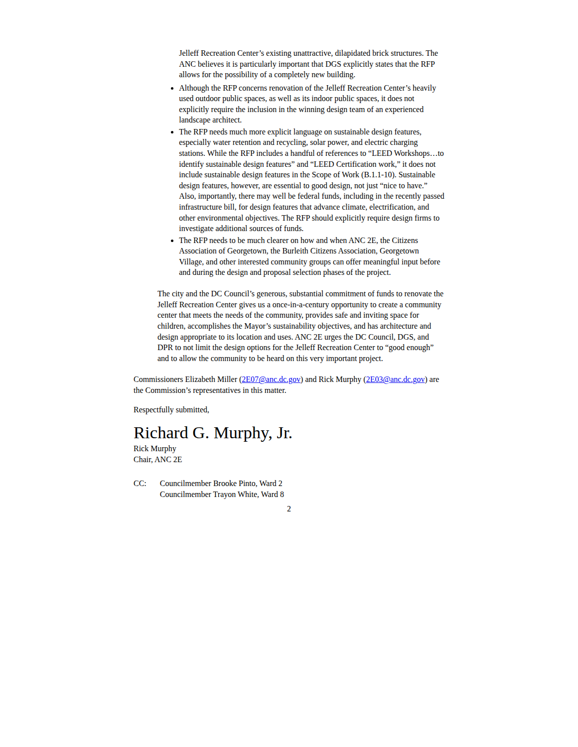Jelleff Recreation Center’s existing unattractive, dilapidated brick structures. The ANC believes it is particularly important that DGS explicitly states that the RFP allows for the possibility of a completely new building.
Although the RFP concerns renovation of the Jelleff Recreation Center’s heavily used outdoor public spaces, as well as its indoor public spaces, it does not explicitly require the inclusion in the winning design team of an experienced landscape architect.
The RFP needs much more explicit language on sustainable design features, especially water retention and recycling, solar power, and electric charging stations. While the RFP includes a handful of references to “LEED Workshops…to identify sustainable design features” and “LEED Certification work,” it does not include sustainable design features in the Scope of Work (B.1.1-10). Sustainable design features, however, are essential to good design, not just “nice to have.” Also, importantly, there may well be federal funds, including in the recently passed infrastructure bill, for design features that advance climate, electrification, and other environmental objectives. The RFP should explicitly require design firms to investigate additional sources of funds.
The RFP needs to be much clearer on how and when ANC 2E, the Citizens Association of Georgetown, the Burleith Citizens Association, Georgetown Village, and other interested community groups can offer meaningful input before and during the design and proposal selection phases of the project.
The city and the DC Council’s generous, substantial commitment of funds to renovate the Jelleff Recreation Center gives us a once-in-a-century opportunity to create a community center that meets the needs of the community, provides safe and inviting space for children, accomplishes the Mayor’s sustainability objectives, and has architecture and design appropriate to its location and uses. ANC 2E urges the DC Council, DGS, and DPR to not limit the design options for the Jelleff Recreation Center to “good enough” and to allow the community to be heard on this very important project.
Commissioners Elizabeth Miller (2E07@anc.dc.gov) and Rick Murphy (2E03@anc.dc.gov) are the Commission’s representatives in this matter.
Respectfully submitted,
Richard G. Murphy, Jr.
Rick Murphy
Chair, ANC 2E
CC: Councilmember Brooke Pinto, Ward 2
Councilmember Trayon White, Ward 8
2